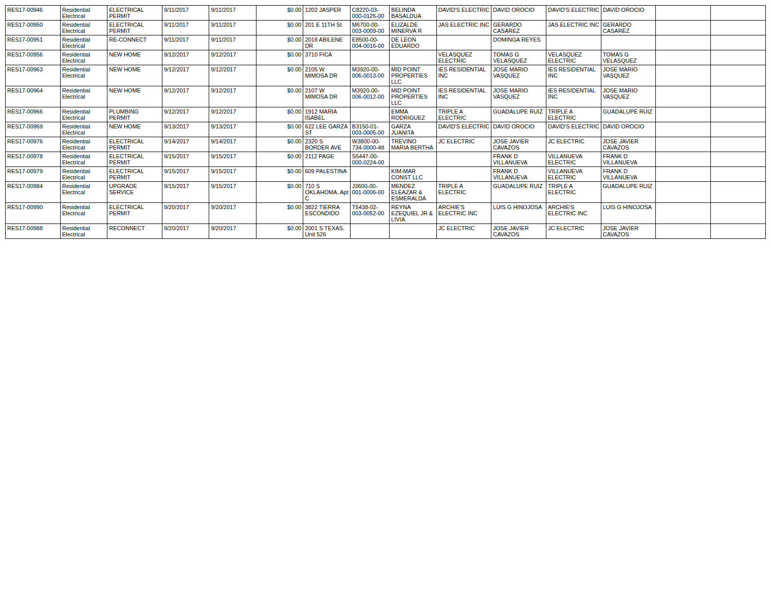| RES17-00946 | Residential Electrical | ELECTRICAL PERMIT | 9/11/2017 | 9/11/2017 | $0.00 | 1202 JASPER | C8220-03-000-0126-00 | BELINDA BASALDUA | DAVID'S ELECTRIC | DAVID OROCIO | DAVID'S ELECTRIC | DAVID OROCIO | | |
| RES17-00950 | Residential Electrical | ELECTRICAL PERMIT | 9/11/2017 | 9/11/2017 | $0.00 | 201 E 11TH St | M6700-00-003-0009-00 | ELIZALDE MINERVA R | JAS ELECTRIC INC | GERARDO CASAREZ | JAS ELECTRIC INC | GERARDO CASAREZ | | |
| RES17-00951 | Residential Electrical | RE-CONNECT | 9/11/2017 | 9/11/2017 | $0.00 | 2018 ABILENE DR | E8500-00-004-0016-00 | DE LEON EDUARDO | | DOMINGA REYES | | | | |
| RES17-00956 | Residential Electrical | NEW HOME | 9/12/2017 | 9/12/2017 | $0.00 | 3710 FICA | | | VELASQUEZ ELECTRIC | TOMAS G VELASQUEZ | VELASQUEZ ELECTRIC | TOMAS G VELASQUEZ | | |
| RES17-00963 | Residential Electrical | NEW HOME | 9/12/2017 | 9/12/2017 | $0.00 | 2105 W MIMOSA DR | M3920-00-006-0013-00 | MID POINT PROPERTIES LLC | IES RESIDENTIAL INC | JOSE MARIO VASQUEZ | IES RESIDENTIAL INC | JOSE MARIO VASQUEZ | | |
| RES17-00964 | Residential Electrical | NEW HOME | 9/12/2017 | 9/12/2017 | $0.00 | 2107 W MIMOSA DR | M3920-00-006-0012-00 | MID POINT PROPERTIES LLC | IES RESIDENTIAL INC | JOSE MARIO VASQUEZ | IES RESIDENTIAL INC | JOSE MARIO VASQUEZ | | |
| RES17-00966 | Residential Electrical | PLUMBING PERMIT | 9/12/2017 | 9/12/2017 | $0.00 | 1912 MARIA ISABEL | | EMMA RODRIGUEZ | TRIPLE A ELECTRIC | GUADALUPE RUIZ | TRIPLE A ELECTRIC | GUADALUPE RUIZ | | |
| RES17-00969 | Residential Electrical | NEW HOME | 9/13/2017 | 9/13/2017 | $0.00 | 622 LEE GARZA ST | B3150-01-003-0005-00 | GARZA JUANITA | DAVID'S ELECTRIC | DAVID OROCIO | DAVID'S ELECTRIC | DAVID OROCIO | | |
| RES17-00976 | Residential Electrical | ELECTRICAL PERMIT | 9/14/2017 | 9/14/2017 | $0.00 | 2320 S BORDER AVE | W3800-00-734-0000-48 | TREVINO MARIA BERTHA | JC ELECTRIC | JOSE JAVIER CAVAZOS | JC ELECTRIC | JOSE JAVIER CAVAZOS | | |
| RES17-00978 | Residential Electrical | ELECTRICAL PERMIT | 9/15/2017 | 9/15/2017 | $0.00 | 2112 PAGE | S5447-00-000-0224-00 | | | FRANK D VILLANUEVA | VILLANUEVA ELECTRIC | FRANK D VILLANUEVA | | |
| RES17-00979 | Residential Electrical | ELECTRICAL PERMIT | 9/15/2017 | 9/15/2017 | $0.00 | 609 PALESTINA | | KIM-MAR CONST LLC | | FRANK D VILLANUEVA | VILLANUEVA ELECTRIC | FRANK D VILLANUEVA | | |
| RES17-00984 | Residential Electrical | UPGRADE SERVICE | 9/15/2017 | 9/15/2017 | $0.00 | 710 S OKLAHOMA, Apt C | J3600-00-001-0006-00 | MENDEZ ELEAZAR & ESMERALDA | TRIPLE A ELECTRIC | GUADALUPE RUIZ | TRIPLE A ELECTRIC | GUADALUPE RUIZ | | |
| RES17-00990 | Residential Electrical | ELECTRICAL PERMIT | 9/20/2017 | 9/20/2017 | $0.00 | 3822 TIERRA ESCONDIDO | T5438-02-003-0052-00 | REYNA EZEQUIEL JR & LIVIA | ARCHIE'S ELECTRIC INC | LUIS G HINOJOSA | ARCHIE'S ELECTRIC INC | LUIS G HINOJOSA | | |
| RES17-00988 | Residential Electrical | RECONNECT | 9/20/2017 | 9/20/2017 | $0.00 | 2001 S TEXAS, Unit 526 | | | JC ELECTRIC | JOSE JAVIER CAVAZOS | JC ELECTRIC | JOSE JAVIER CAVAZOS | | |